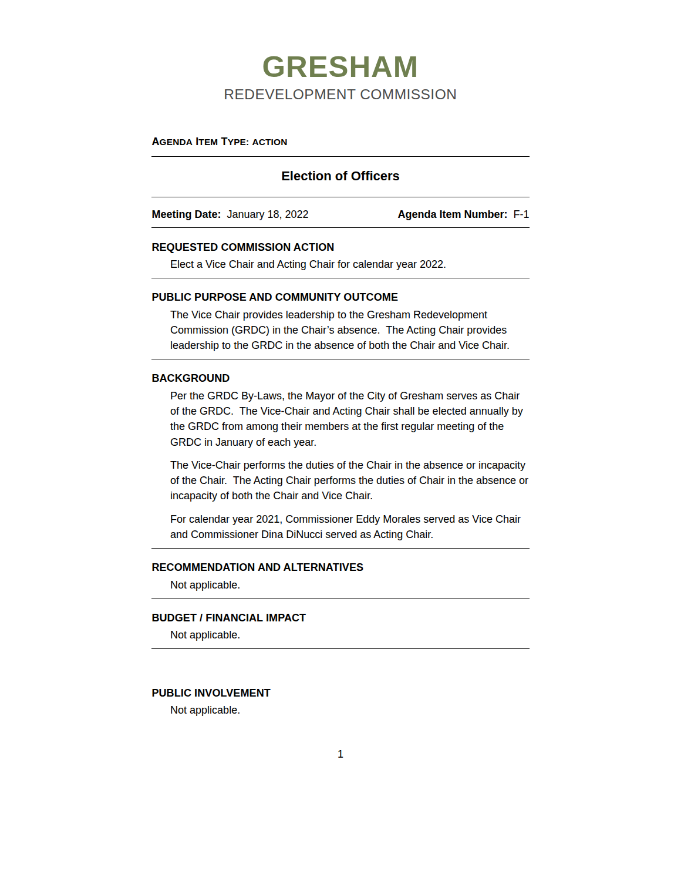GRESHAM REDEVELOPMENT COMMISSION
AGENDA ITEM TYPE: ACTION
Election of Officers
Meeting Date: January 18, 2022
Agenda Item Number: F-1
REQUESTED COMMISSION ACTION
Elect a Vice Chair and Acting Chair for calendar year 2022.
PUBLIC PURPOSE AND COMMUNITY OUTCOME
The Vice Chair provides leadership to the Gresham Redevelopment Commission (GRDC) in the Chair’s absence. The Acting Chair provides leadership to the GRDC in the absence of both the Chair and Vice Chair.
BACKGROUND
Per the GRDC By-Laws, the Mayor of the City of Gresham serves as Chair of the GRDC. The Vice-Chair and Acting Chair shall be elected annually by the GRDC from among their members at the first regular meeting of the GRDC in January of each year.
The Vice-Chair performs the duties of the Chair in the absence or incapacity of the Chair. The Acting Chair performs the duties of Chair in the absence or incapacity of both the Chair and Vice Chair.
For calendar year 2021, Commissioner Eddy Morales served as Vice Chair and Commissioner Dina DiNucci served as Acting Chair.
RECOMMENDATION AND ALTERNATIVES
Not applicable.
BUDGET / FINANCIAL IMPACT
Not applicable.
PUBLIC INVOLVEMENT
Not applicable.
1